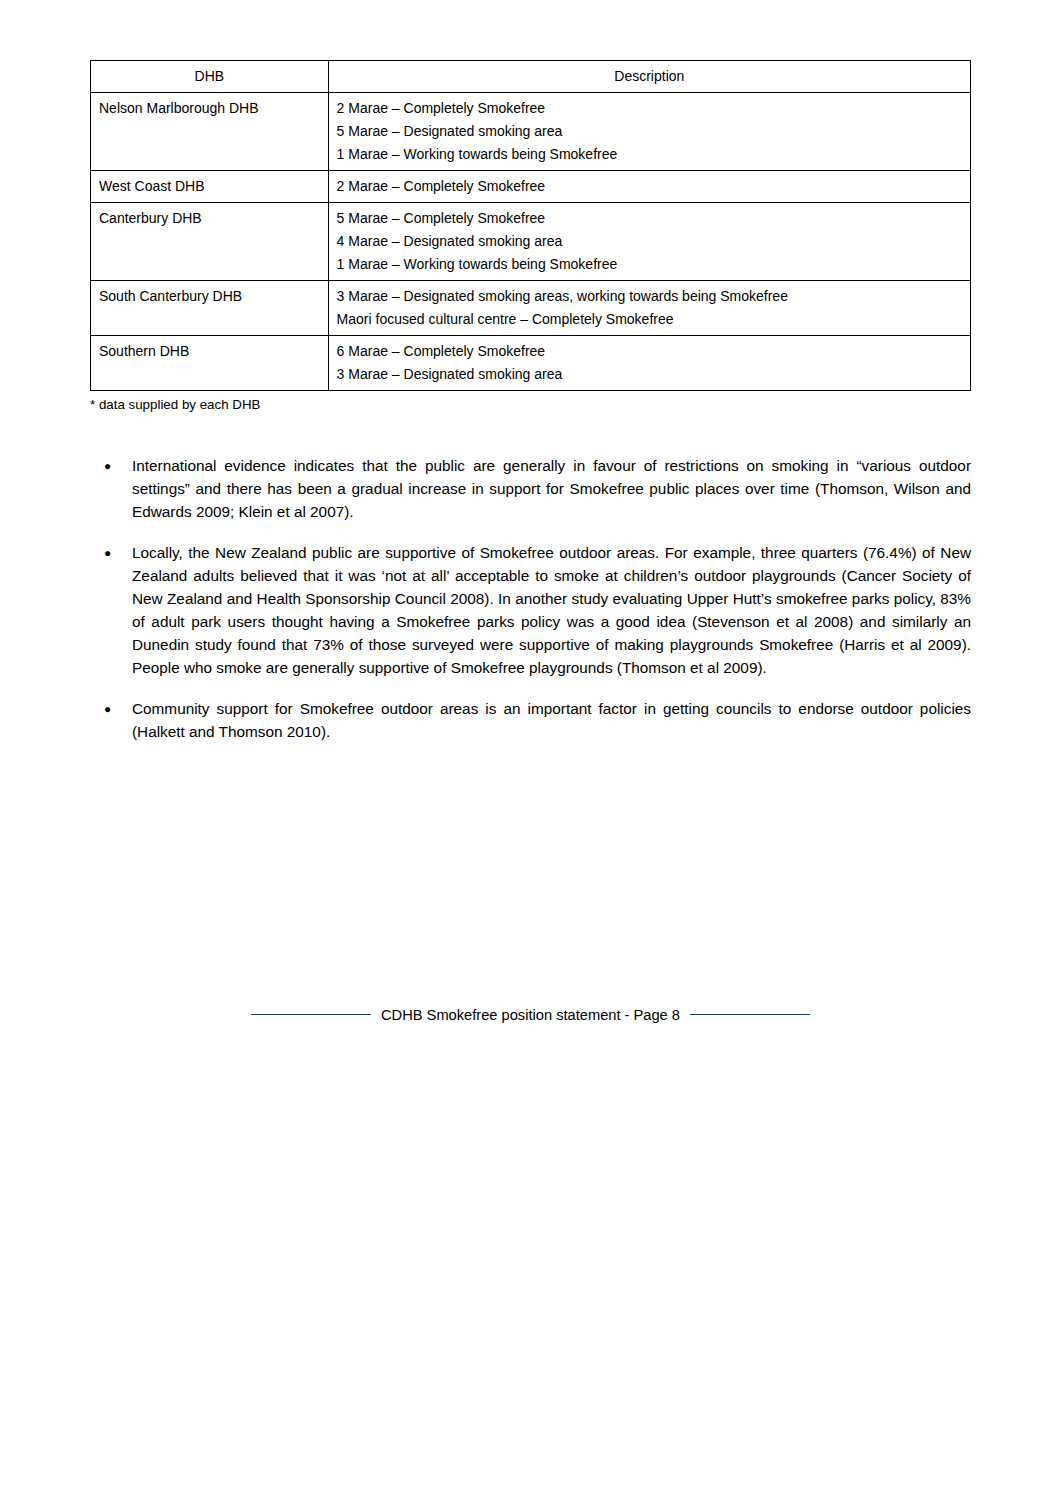| DHB | Description |
| --- | --- |
| Nelson Marlborough DHB | 2 Marae – Completely Smokefree 5 Marae – Designated smoking area 1 Marae – Working towards being Smokefree |
| West Coast DHB | 2 Marae – Completely Smokefree |
| Canterbury DHB | 5 Marae – Completely Smokefree 4 Marae – Designated smoking area 1 Marae – Working towards being Smokefree |
| South Canterbury DHB | 3 Marae – Designated smoking areas, working towards being Smokefree Maori focused cultural centre – Completely Smokefree |
| Southern DHB | 6 Marae – Completely Smokefree 3 Marae – Designated smoking area |
* data supplied by each DHB
International evidence indicates that the public are generally in favour of restrictions on smoking in “various outdoor settings” and there has been a gradual increase in support for Smokefree public places over time (Thomson, Wilson and Edwards 2009; Klein et al 2007).
Locally, the New Zealand public are supportive of Smokefree outdoor areas. For example, three quarters (76.4%) of New Zealand adults believed that it was ‘not at all’ acceptable to smoke at children’s outdoor playgrounds (Cancer Society of New Zealand and Health Sponsorship Council 2008). In another study evaluating Upper Hutt’s smokefree parks policy, 83% of adult park users thought having a Smokefree parks policy was a good idea (Stevenson et al 2008) and similarly an Dunedin study found that 73% of those surveyed were supportive of making playgrounds Smokefree (Harris et al 2009). People who smoke are generally supportive of Smokefree playgrounds (Thomson et al 2009).
Community support for Smokefree outdoor areas is an important factor in getting councils to endorse outdoor policies (Halkett and Thomson 2010).
CDHB Smokefree position statement - Page 8